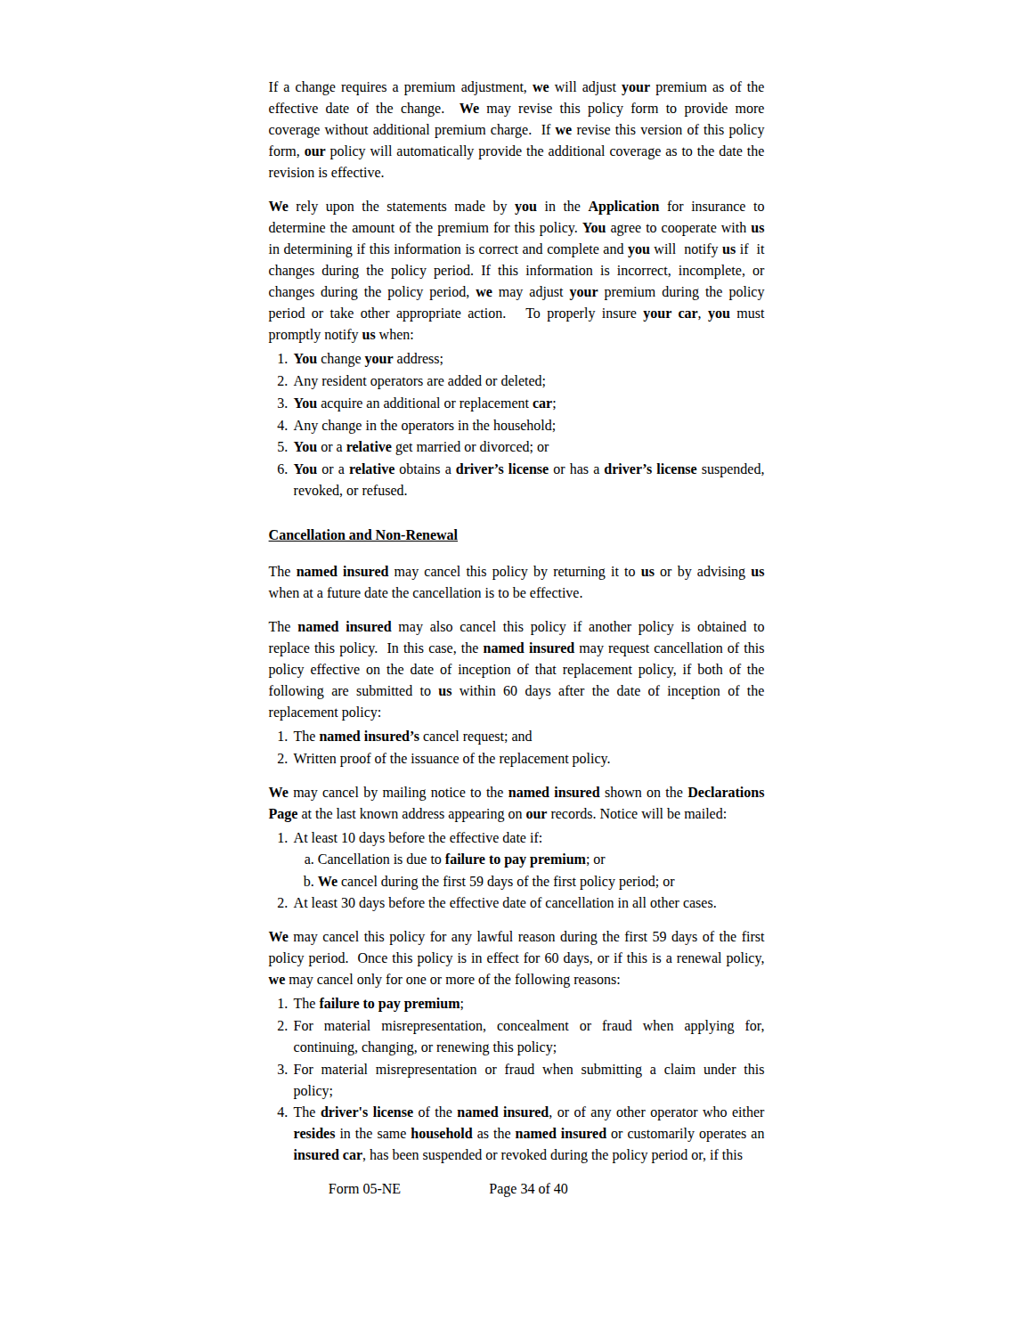If a change requires a premium adjustment, we will adjust your premium as of the effective date of the change. We may revise this policy form to provide more coverage without additional premium charge. If we revise this version of this policy form, our policy will automatically provide the additional coverage as to the date the revision is effective.
We rely upon the statements made by you in the Application for insurance to determine the amount of the premium for this policy. You agree to cooperate with us in determining if this information is correct and complete and you will notify us if it changes during the policy period. If this information is incorrect, incomplete, or changes during the policy period, we may adjust your premium during the policy period or take other appropriate action. To properly insure your car, you must promptly notify us when:
You change your address;
Any resident operators are added or deleted;
You acquire an additional or replacement car;
Any change in the operators in the household;
You or a relative get married or divorced; or
You or a relative obtains a driver’s license or has a driver’s license suspended, revoked, or refused.
Cancellation and Non-Renewal
The named insured may cancel this policy by returning it to us or by advising us when at a future date the cancellation is to be effective.
The named insured may also cancel this policy if another policy is obtained to replace this policy. In this case, the named insured may request cancellation of this policy effective on the date of inception of that replacement policy, if both of the following are submitted to us within 60 days after the date of inception of the replacement policy:
The named insured’s cancel request; and
Written proof of the issuance of the replacement policy.
We may cancel by mailing notice to the named insured shown on the Declarations Page at the last known address appearing on our records. Notice will be mailed:
At least 10 days before the effective date if:
Cancellation is due to failure to pay premium; or
We cancel during the first 59 days of the first policy period; or
At least 30 days before the effective date of cancellation in all other cases.
We may cancel this policy for any lawful reason during the first 59 days of the first policy period. Once this policy is in effect for 60 days, or if this is a renewal policy, we may cancel only for one or more of the following reasons:
The failure to pay premium;
For material misrepresentation, concealment or fraud when applying for, continuing, changing, or renewing this policy;
For material misrepresentation or fraud when submitting a claim under this policy;
The driver's license of the named insured, or of any other operator who either resides in the same household as the named insured or customarily operates an insured car, has been suspended or revoked during the policy period or, if this
Form 05-NE Page 34 of 40